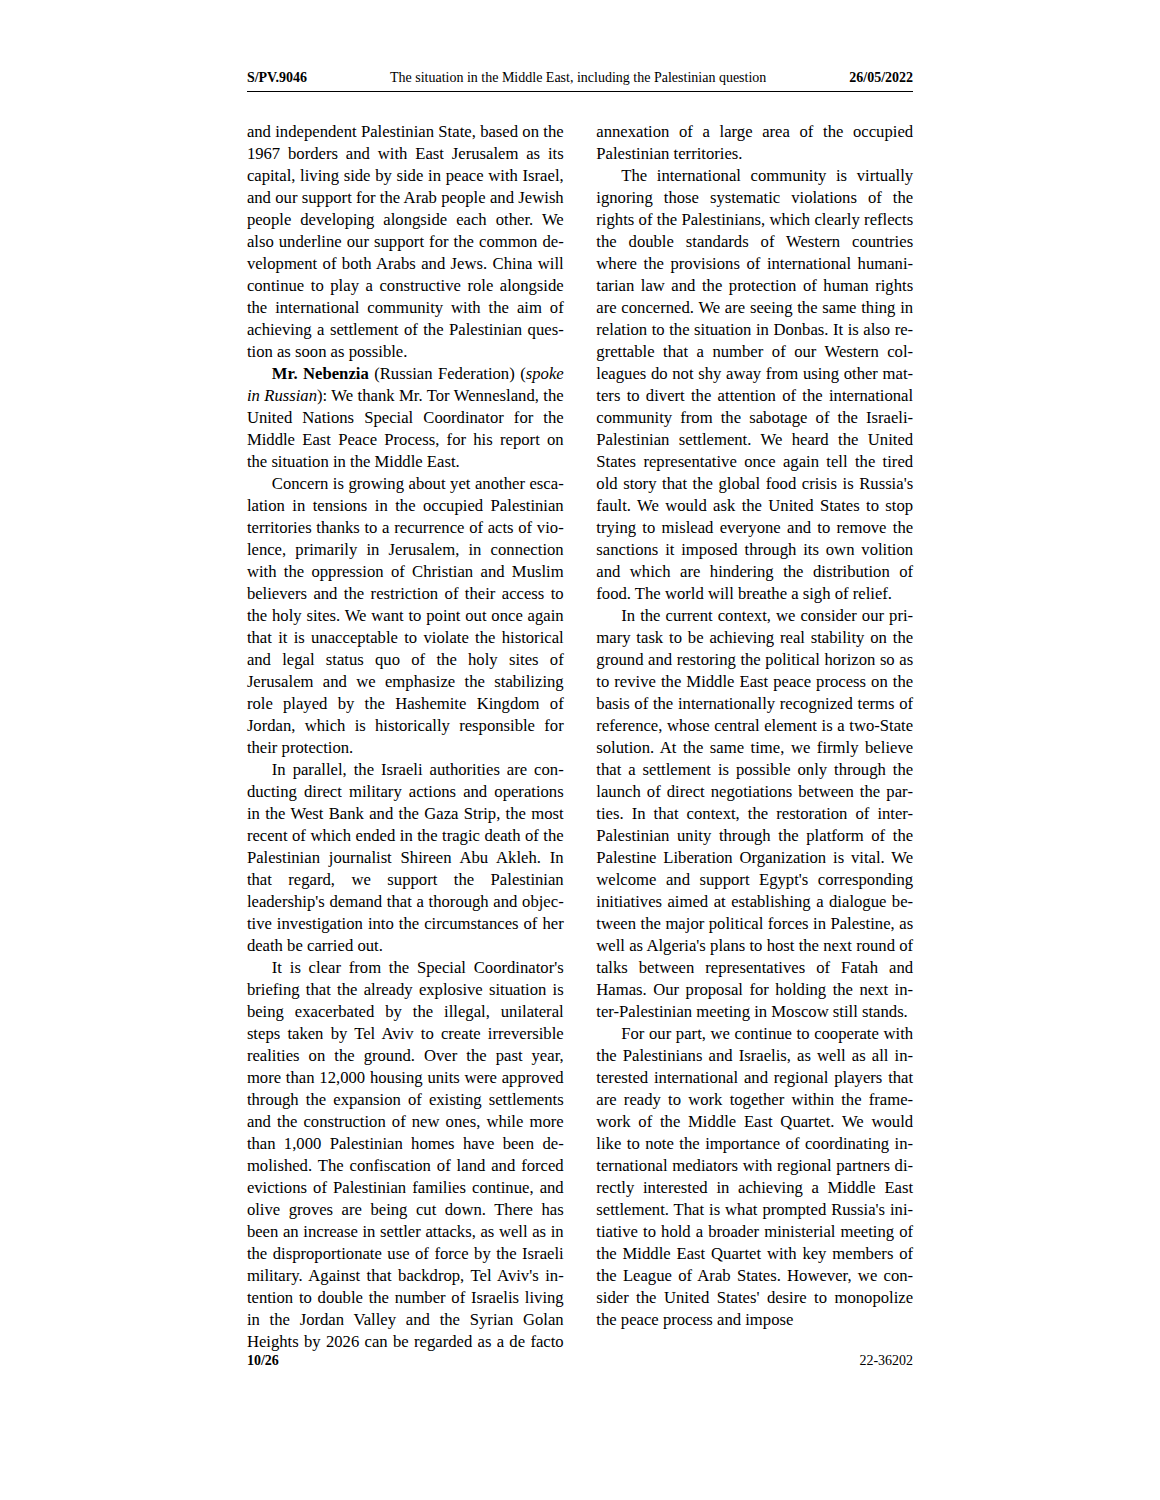S/PV.9046 The situation in the Middle East, including the Palestinian question 26/05/2022
and independent Palestinian State, based on the 1967 borders and with East Jerusalem as its capital, living side by side in peace with Israel, and our support for the Arab people and Jewish people developing alongside each other. We also underline our support for the common development of both Arabs and Jews. China will continue to play a constructive role alongside the international community with the aim of achieving a settlement of the Palestinian question as soon as possible.
Mr. Nebenzia (Russian Federation) (spoke in Russian): We thank Mr. Tor Wennesland, the United Nations Special Coordinator for the Middle East Peace Process, for his report on the situation in the Middle East.
Concern is growing about yet another escalation in tensions in the occupied Palestinian territories thanks to a recurrence of acts of violence, primarily in Jerusalem, in connection with the oppression of Christian and Muslim believers and the restriction of their access to the holy sites. We want to point out once again that it is unacceptable to violate the historical and legal status quo of the holy sites of Jerusalem and we emphasize the stabilizing role played by the Hashemite Kingdom of Jordan, which is historically responsible for their protection.
In parallel, the Israeli authorities are conducting direct military actions and operations in the West Bank and the Gaza Strip, the most recent of which ended in the tragic death of the Palestinian journalist Shireen Abu Akleh. In that regard, we support the Palestinian leadership's demand that a thorough and objective investigation into the circumstances of her death be carried out.
It is clear from the Special Coordinator's briefing that the already explosive situation is being exacerbated by the illegal, unilateral steps taken by Tel Aviv to create irreversible realities on the ground. Over the past year, more than 12,000 housing units were approved through the expansion of existing settlements and the construction of new ones, while more than 1,000 Palestinian homes have been demolished. The confiscation of land and forced evictions of Palestinian families continue, and olive groves are being cut down. There has been an increase in settler attacks, as well as in the disproportionate use of force by the Israeli military. Against that backdrop, Tel Aviv's intention to double the number of Israelis living in the Jordan Valley and the Syrian Golan Heights by 2026 can be regarded as a de facto annexation of a large area of the occupied Palestinian territories.
The international community is virtually ignoring those systematic violations of the rights of the Palestinians, which clearly reflects the double standards of Western countries where the provisions of international humanitarian law and the protection of human rights are concerned. We are seeing the same thing in relation to the situation in Donbas. It is also regrettable that a number of our Western colleagues do not shy away from using other matters to divert the attention of the international community from the sabotage of the Israeli-Palestinian settlement. We heard the United States representative once again tell the tired old story that the global food crisis is Russia's fault. We would ask the United States to stop trying to mislead everyone and to remove the sanctions it imposed through its own volition and which are hindering the distribution of food. The world will breathe a sigh of relief.
In the current context, we consider our primary task to be achieving real stability on the ground and restoring the political horizon so as to revive the Middle East peace process on the basis of the internationally recognized terms of reference, whose central element is a two-State solution. At the same time, we firmly believe that a settlement is possible only through the launch of direct negotiations between the parties. In that context, the restoration of inter-Palestinian unity through the platform of the Palestine Liberation Organization is vital. We welcome and support Egypt's corresponding initiatives aimed at establishing a dialogue between the major political forces in Palestine, as well as Algeria's plans to host the next round of talks between representatives of Fatah and Hamas. Our proposal for holding the next inter-Palestinian meeting in Moscow still stands.
For our part, we continue to cooperate with the Palestinians and Israelis, as well as all interested international and regional players that are ready to work together within the framework of the Middle East Quartet. We would like to note the importance of coordinating international mediators with regional partners directly interested in achieving a Middle East settlement. That is what prompted Russia's initiative to hold a broader ministerial meeting of the Middle East Quartet with key members of the League of Arab States. However, we consider the United States' desire to monopolize the peace process and impose
10/26 22-36202